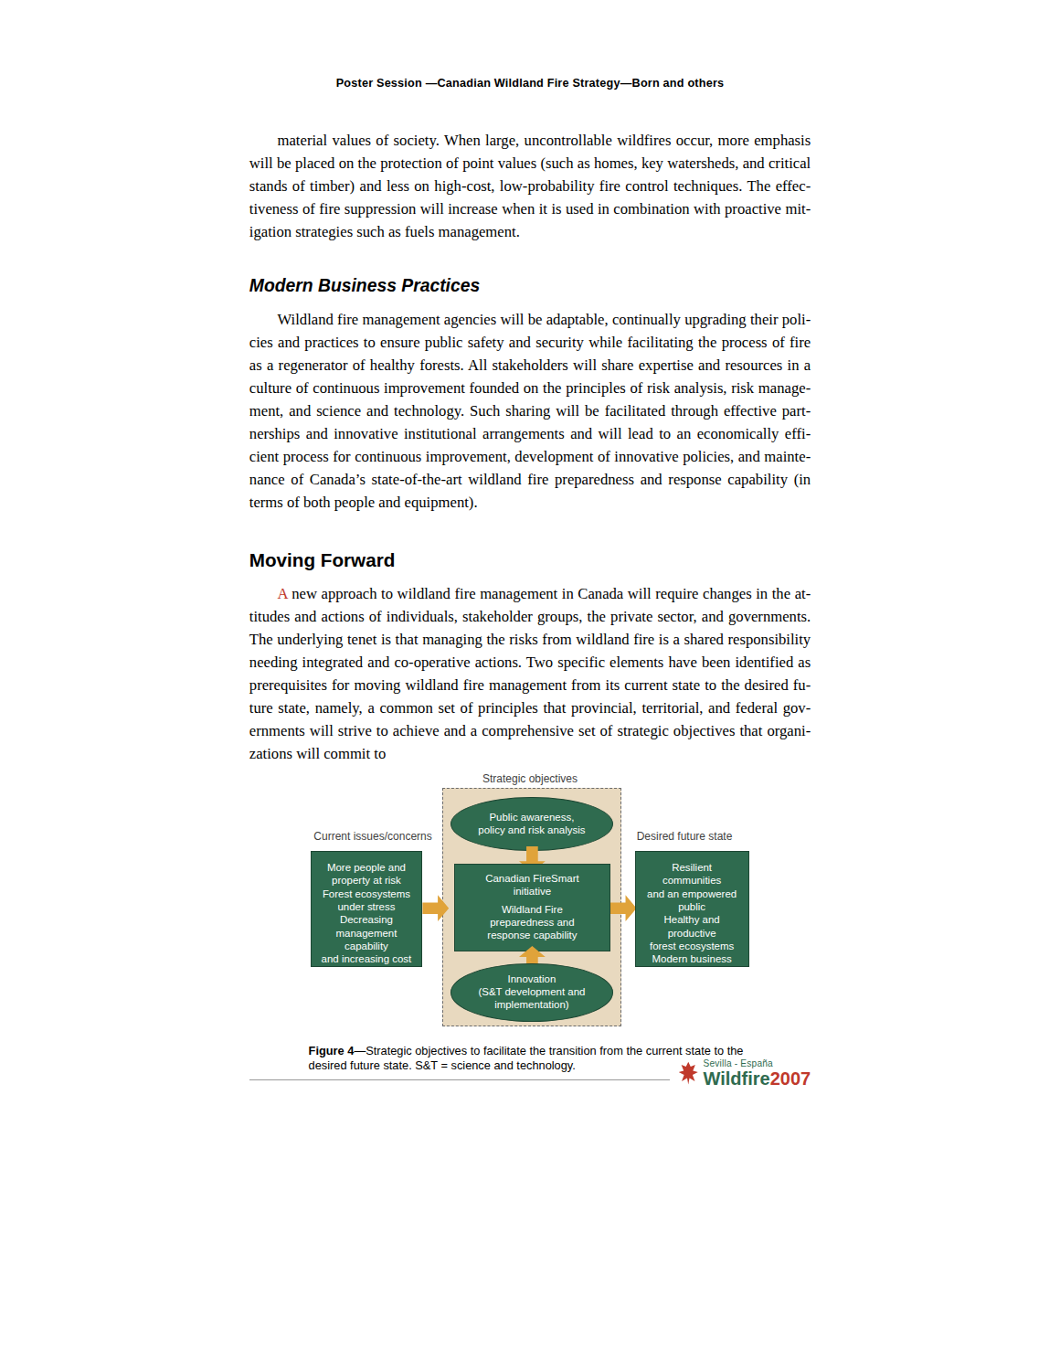Poster Session —Canadian Wildland Fire Strategy—Born and others
material values of society. When large, uncontrollable wildfires occur, more emphasis will be placed on the protection of point values (such as homes, key watersheds, and critical stands of timber) and less on high-cost, low-probability fire control techniques. The effectiveness of fire suppression will increase when it is used in combination with proactive mitigation strategies such as fuels management.
Modern Business Practices
Wildland fire management agencies will be adaptable, continually upgrading their policies and practices to ensure public safety and security while facilitating the process of fire as a regenerator of healthy forests. All stakeholders will share expertise and resources in a culture of continuous improvement founded on the principles of risk analysis, risk management, and science and technology. Such sharing will be facilitated through effective partnerships and innovative institutional arrangements and will lead to an economically efficient process for continuous improvement, development of innovative policies, and maintenance of Canada’s state-of-the-art wildland fire preparedness and response capability (in terms of both people and equipment).
Moving Forward
A new approach to wildland fire management in Canada will require changes in the attitudes and actions of individuals, stakeholder groups, the private sector, and governments. The underlying tenet is that managing the risks from wildland fire is a shared responsibility needing integrated and co-operative actions. Two specific elements have been identified as prerequisites for moving wildland fire management from its current state to the desired future state, namely, a common set of principles that provincial, territorial, and federal governments will strive to achieve and a comprehensive set of strategic objectives that organizations will commit to
Strategic objectives
Current issues/concerns
Desired future state
Public awareness,
policy and risk analysis
Canadian FireSmart
initiative
Wildland Fire
preparedness and
response capability
Innovation
(S&T development and
implementation)
More people and
property at risk Forest ecosystems
under stress Decreasing
management capability
and increasing cost
Resilient communities
and an empowered public Healthy and productive
forest ecosystems Modern business
practices
Figure 4—Strategic objectives to facilitate the transition from the current state to the desired future state. S&T = science and technology.
Sevilla - España
Wildfire2007